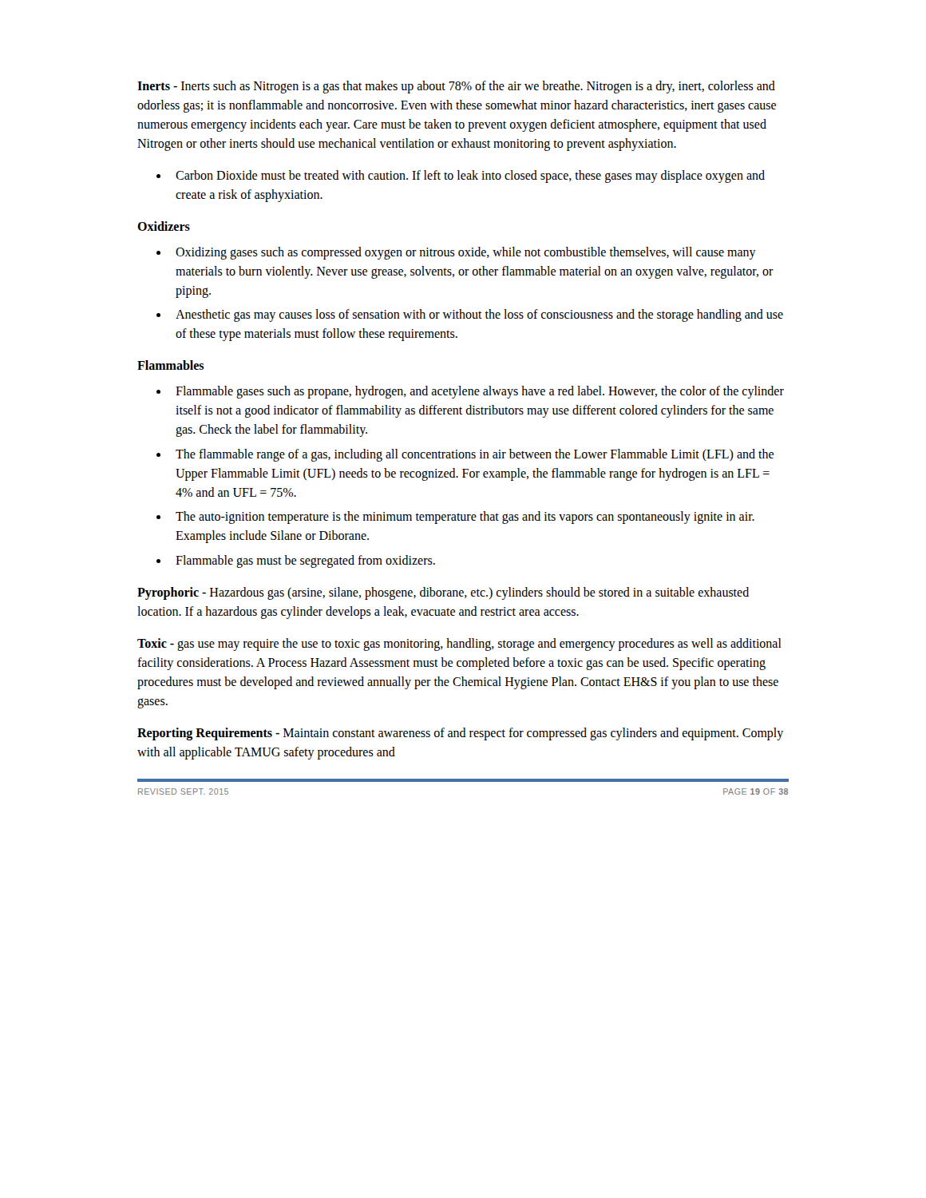Inerts - Inerts such as Nitrogen is a gas that makes up about 78% of the air we breathe. Nitrogen is a dry, inert, colorless and odorless gas; it is nonflammable and noncorrosive. Even with these somewhat minor hazard characteristics, inert gases cause numerous emergency incidents each year. Care must be taken to prevent oxygen deficient atmosphere, equipment that used Nitrogen or other inerts should use mechanical ventilation or exhaust monitoring to prevent asphyxiation.
Carbon Dioxide must be treated with caution. If left to leak into closed space, these gases may displace oxygen and create a risk of asphyxiation.
Oxidizers
Oxidizing gases such as compressed oxygen or nitrous oxide, while not combustible themselves, will cause many materials to burn violently. Never use grease, solvents, or other flammable material on an oxygen valve, regulator, or piping.
Anesthetic gas may causes loss of sensation with or without the loss of consciousness and the storage handling and use of these type materials must follow these requirements.
Flammables
Flammable gases such as propane, hydrogen, and acetylene always have a red label. However, the color of the cylinder itself is not a good indicator of flammability as different distributors may use different colored cylinders for the same gas. Check the label for flammability.
The flammable range of a gas, including all concentrations in air between the Lower Flammable Limit (LFL) and the Upper Flammable Limit (UFL) needs to be recognized. For example, the flammable range for hydrogen is an LFL = 4% and an UFL = 75%.
The auto-ignition temperature is the minimum temperature that gas and its vapors can spontaneously ignite in air. Examples include Silane or Diborane.
Flammable gas must be segregated from oxidizers.
Pyrophoric - Hazardous gas (arsine, silane, phosgene, diborane, etc.) cylinders should be stored in a suitable exhausted location. If a hazardous gas cylinder develops a leak, evacuate and restrict area access.
Toxic - gas use may require the use to toxic gas monitoring, handling, storage and emergency procedures as well as additional facility considerations. A Process Hazard Assessment must be completed before a toxic gas can be used. Specific operating procedures must be developed and reviewed annually per the Chemical Hygiene Plan. Contact EH&S if you plan to use these gases.
Reporting Requirements - Maintain constant awareness of and respect for compressed gas cylinders and equipment. Comply with all applicable TAMUG safety procedures and
REVISED SEPT. 2015 PAGE 19 OF 38